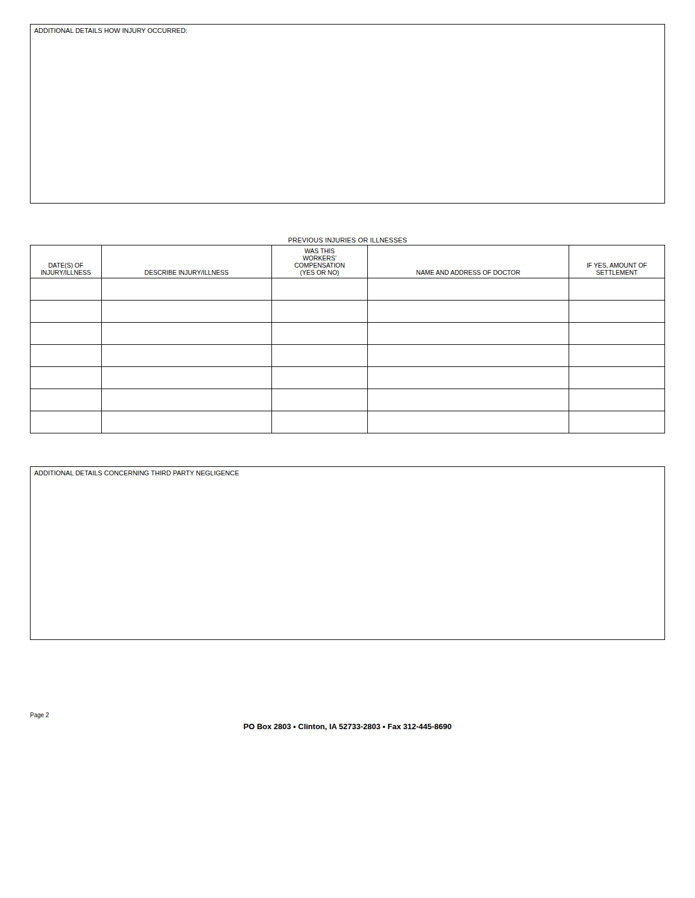ADDITIONAL DETAILS HOW INJURY OCCURRED:
PREVIOUS INJURIES OR ILLNESSES
| DATE(S) OF INJURY/ILLNESS | DESCRIBE INJURY/ILLNESS | WAS THIS WORKERS’ COMPENSATION (YES OR NO) | NAME AND ADDRESS OF DOCTOR | IF YES, AMOUNT OF SETTLEMENT |
| --- | --- | --- | --- | --- |
ADDITIONAL DETAILS CONCERNING THIRD PARTY NEGLIGENCE
Page 2
PO Box 2803 • Clinton, IA 52733-2803 • Fax 312-445-8690